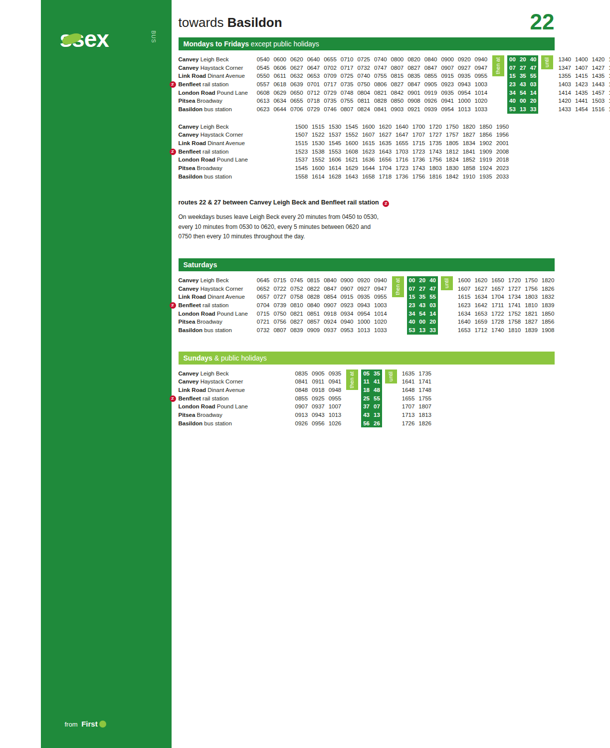ssex
BUS
from First
22
towards Basildon
Mondays to Fridays except public holidays
| Canvey Leigh Beck | 0540 | 0600 | 0620 | 0640 | 0655 | 0710 | 0725 | 0740 | 0800 | 0820 | 0840 | 0900 | 0920 | 0940 |
| Canvey Haystack Corner | 0545 | 0606 | 0627 | 0647 | 0702 | 0717 | 0732 | 0747 | 0807 | 0827 | 0847 | 0907 | 0927 | 0947 |
| Link Road Dinant Avenue | 0550 | 0611 | 0632 | 0653 | 0709 | 0725 | 0740 | 0755 | 0815 | 0835 | 0855 | 0915 | 0935 | 0955 |
| ≠ Benfleet rail station | 0557 | 0618 | 0639 | 0701 | 0717 | 0735 | 0750 | 0806 | 0827 | 0847 | 0905 | 0923 | 0943 | 1003 |
| London Road Pound Lane | 0608 | 0629 | 0650 | 0712 | 0729 | 0748 | 0804 | 0821 | 0842 | 0901 | 0919 | 0935 | 0954 | 1014 |
| Pitsea Broadway | 0613 | 0634 | 0655 | 0718 | 0735 | 0755 | 0811 | 0828 | 0850 | 0908 | 0926 | 0941 | 1000 | 1020 |
| Basildon bus station | 0623 | 0644 | 0706 | 0729 | 0746 | 0807 | 0824 | 0841 | 0903 | 0921 | 0939 | 0954 | 1013 | 1033 |
| then at |
| 00 | 20 | 40 |
| 07 | 27 | 47 |
| 15 | 35 | 55 |
| 23 | 43 | 03 |
| 34 | 54 | 14 |
| 40 | 00 | 20 |
| 53 | 13 | 33 |
| until |
| 1340 | 1400 | 1420 | 1440 |
| 1347 | 1407 | 1427 | 1447 |
| 1355 | 1415 | 1435 | 1455 |
| 1403 | 1423 | 1443 | 1503 |
| 1414 | 1435 | 1457 | 1517 |
| 1420 | 1441 | 1503 | 1524 |
| 1433 | 1454 | 1516 | 1537 |
| Canvey Leigh Beck | 1500 | 1515 | 1530 | 1545 | 1600 | 1620 | 1640 | 1700 | 1720 | 1750 | 1820 | 1850 | 1950 |
| Canvey Haystack Corner | 1507 | 1522 | 1537 | 1552 | 1607 | 1627 | 1647 | 1707 | 1727 | 1757 | 1827 | 1856 | 1956 |
| Link Road Dinant Avenue | 1515 | 1530 | 1545 | 1600 | 1615 | 1635 | 1655 | 1715 | 1735 | 1805 | 1834 | 1902 | 2001 |
| ≠ Benfleet rail station | 1523 | 1538 | 1553 | 1608 | 1623 | 1643 | 1703 | 1723 | 1743 | 1812 | 1841 | 1909 | 2008 |
| London Road Pound Lane | 1537 | 1552 | 1606 | 1621 | 1636 | 1656 | 1716 | 1736 | 1756 | 1824 | 1852 | 1919 | 2018 |
| Pitsea Broadway | 1545 | 1600 | 1614 | 1629 | 1644 | 1704 | 1723 | 1743 | 1803 | 1830 | 1858 | 1924 | 2023 |
| Basildon bus station | 1558 | 1614 | 1628 | 1643 | 1658 | 1718 | 1736 | 1756 | 1816 | 1842 | 1910 | 1935 | 2033 |
routes 22 & 27 between Canvey Leigh Beck and Benfleet rail station ≠
On weekdays buses leave Leigh Beck every 20 minutes from 0450 to 0530,
every 10 minutes from 0530 to 0620, every 5 minutes between 0620 and
0750 then every 10 minutes throughout the day.
Saturdays
| Canvey Leigh Beck | 0645 | 0715 | 0745 | 0815 | 0840 | 0900 | 0920 | 0940 |
| Canvey Haystack Corner | 0652 | 0722 | 0752 | 0822 | 0847 | 0907 | 0927 | 0947 |
| Link Road Dinant Avenue | 0657 | 0727 | 0758 | 0828 | 0854 | 0915 | 0935 | 0955 |
| ≠ Benfleet rail station | 0704 | 0739 | 0810 | 0840 | 0907 | 0923 | 0943 | 1003 |
| London Road Pound Lane | 0715 | 0750 | 0821 | 0851 | 0918 | 0934 | 0954 | 1014 |
| Pitsea Broadway | 0721 | 0756 | 0827 | 0857 | 0924 | 0940 | 1000 | 1020 |
| Basildon bus station | 0732 | 0807 | 0839 | 0909 | 0937 | 0953 | 1013 | 1033 |
| then at |
| 00 | 20 | 40 |
| 07 | 27 | 47 |
| 15 | 35 | 55 |
| 23 | 43 | 03 |
| 34 | 54 | 14 |
| 40 | 00 | 20 |
| 53 | 13 | 33 |
| until |
| 1600 | 1620 | 1650 | 1720 | 1750 | 1820 |
| 1607 | 1627 | 1657 | 1727 | 1756 | 1826 |
| 1615 | 1634 | 1704 | 1734 | 1803 | 1832 |
| 1623 | 1642 | 1711 | 1741 | 1810 | 1839 |
| 1634 | 1653 | 1722 | 1752 | 1821 | 1850 |
| 1640 | 1659 | 1728 | 1758 | 1827 | 1856 |
| 1653 | 1712 | 1740 | 1810 | 1839 | 1908 |
Sundays & public holidays
| Canvey Leigh Beck | 0835 | 0905 | 0935 |
| Canvey Haystack Corner | 0841 | 0911 | 0941 |
| Link Road Dinant Avenue | 0848 | 0918 | 0948 |
| ≠ Benfleet rail station | 0855 | 0925 | 0955 |
| London Road Pound Lane | 0907 | 0937 | 1007 |
| Pitsea Broadway | 0913 | 0943 | 1013 |
| Basildon bus station | 0926 | 0956 | 1026 |
| then at |
| 05 | 35 |
| 11 | 41 |
| 18 | 48 |
| 25 | 55 |
| 37 | 07 |
| 43 | 13 |
| 56 | 26 |
| until |
| 1635 | 1735 |
| 1641 | 1741 |
| 1648 | 1748 |
| 1655 | 1755 |
| 1707 | 1807 |
| 1713 | 1813 |
| 1726 | 1826 |